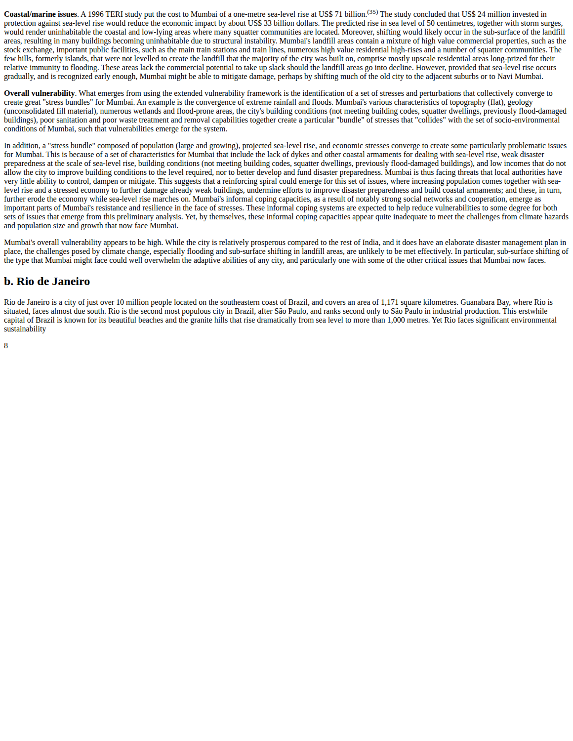Coastal/marine issues. A 1996 TERI study put the cost to Mumbai of a one-metre sea-level rise at US$ 71 billion.(35) The study concluded that US$ 24 million invested in protection against sea-level rise would reduce the economic impact by about US$ 33 billion dollars. The predicted rise in sea level of 50 centimetres, together with storm surges, would render uninhabitable the coastal and low-lying areas where many squatter communities are located. Moreover, shifting would likely occur in the sub-surface of the landfill areas, resulting in many buildings becoming uninhabitable due to structural instability. Mumbai's landfill areas contain a mixture of high value commercial properties, such as the stock exchange, important public facilities, such as the main train stations and train lines, numerous high value residential high-rises and a number of squatter communities. The few hills, formerly islands, that were not levelled to create the landfill that the majority of the city was built on, comprise mostly upscale residential areas long-prized for their relative immunity to flooding. These areas lack the commercial potential to take up slack should the landfill areas go into decline. However, provided that sea-level rise occurs gradually, and is recognized early enough, Mumbai might be able to mitigate damage, perhaps by shifting much of the old city to the adjacent suburbs or to Navi Mumbai.
Overall vulnerability. What emerges from using the extended vulnerability framework is the identification of a set of stresses and perturbations that collectively converge to create great "stress bundles" for Mumbai. An example is the convergence of extreme rainfall and floods. Mumbai's various characteristics of topography (flat), geology (unconsolidated fill material), numerous wetlands and flood-prone areas, the city's building conditions (not meeting building codes, squatter dwellings, previously flood-damaged buildings), poor sanitation and poor waste treatment and removal capabilities together create a particular "bundle" of stresses that "collides" with the set of socio-environmental conditions of Mumbai, such that vulnerabilities emerge for the system.
In addition, a "stress bundle" composed of population (large and growing), projected sea-level rise, and economic stresses converge to create some particularly problematic issues for Mumbai. This is because of a set of characteristics for Mumbai that include the lack of dykes and other coastal armaments for dealing with sea-level rise, weak disaster preparedness at the scale of sea-level rise, building conditions (not meeting building codes, squatter dwellings, previously flood-damaged buildings), and low incomes that do not allow the city to improve building conditions to the level required, nor to better develop and fund disaster preparedness. Mumbai is thus facing threats that local authorities have very little ability to control, dampen or mitigate. This suggests that a reinforcing spiral could emerge for this set of issues, where increasing population comes together with sea-level rise and a stressed economy to further damage already weak buildings, undermine efforts to improve disaster preparedness and build coastal armaments; and these, in turn, further erode the economy while sea-level rise marches on. Mumbai's informal coping capacities, as a result of notably strong social networks and cooperation, emerge as important parts of Mumbai's resistance and resilience in the face of stresses. These informal coping systems are expected to help reduce vulnerabilities to some degree for both sets of issues that emerge from this preliminary analysis. Yet, by themselves, these informal coping capacities appear quite inadequate to meet the challenges from climate hazards and population size and growth that now face Mumbai.
Mumbai's overall vulnerability appears to be high. While the city is relatively prosperous compared to the rest of India, and it does have an elaborate disaster management plan in place, the challenges posed by climate change, especially flooding and sub-surface shifting in landfill areas, are unlikely to be met effectively. In particular, sub-surface shifting of the type that Mumbai might face could well overwhelm the adaptive abilities of any city, and particularly one with some of the other critical issues that Mumbai now faces.
b. Rio de Janeiro
Rio de Janeiro is a city of just over 10 million people located on the southeastern coast of Brazil, and covers an area of 1,171 square kilometres. Guanabara Bay, where Rio is situated, faces almost due south. Rio is the second most populous city in Brazil, after São Paulo, and ranks second only to São Paulo in industrial production. This erstwhile capital of Brazil is known for its beautiful beaches and the granite hills that rise dramatically from sea level to more than 1,000 metres. Yet Rio faces significant environmental sustainability
8